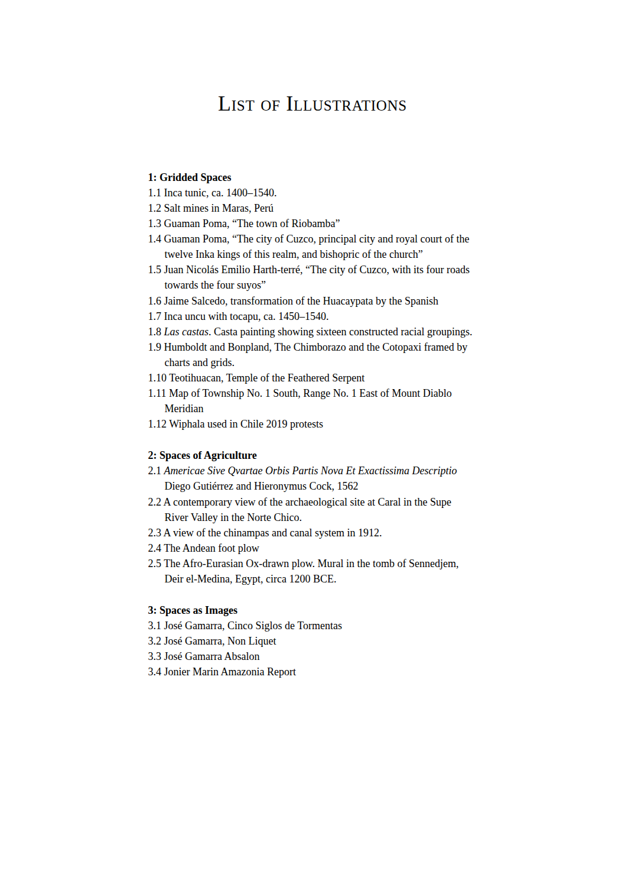List of Illustrations
1: Gridded Spaces
1.1 Inca tunic, ca. 1400–1540.
1.2 Salt mines in Maras, Perú
1.3 Guaman Poma, “The town of Riobamba”
1.4 Guaman Poma, “The city of Cuzco, principal city and royal court of the twelve Inka kings of this realm, and bishopric of the church”
1.5 Juan Nicolás Emilio Harth-terré, “The city of Cuzco, with its four roads towards the four suyos”
1.6 Jaime Salcedo, transformation of the Huacaypata by the Spanish
1.7 Inca uncu with tocapu, ca. 1450–1540.
1.8 Las castas. Casta painting showing sixteen constructed racial groupings.
1.9 Humboldt and Bonpland, The Chimborazo and the Cotopaxi framed by charts and grids.
1.10 Teotihuacan, Temple of the Feathered Serpent
1.11 Map of Township No. 1 South, Range No. 1 East of Mount Diablo Meridian
1.12 Wiphala used in Chile 2019 protests
2: Spaces of Agriculture
2.1 Americae Sive Qvartae Orbis Partis Nova Et Exactissima Descriptio Diego Gutiérrez and Hieronymus Cock, 1562
2.2 A contemporary view of the archaeological site at Caral in the Supe River Valley in the Norte Chico.
2.3 A view of the chinampas and canal system in 1912.
2.4 The Andean foot plow
2.5 The Afro-Eurasian Ox-drawn plow. Mural in the tomb of Sennedjem, Deir el-Medina, Egypt, circa 1200 BCE.
3: Spaces as Images
3.1 José Gamarra, Cinco Siglos de Tormentas
3.2 José Gamarra, Non Liquet
3.3 José Gamarra Absalon
3.4 Jonier Marin Amazonia Report